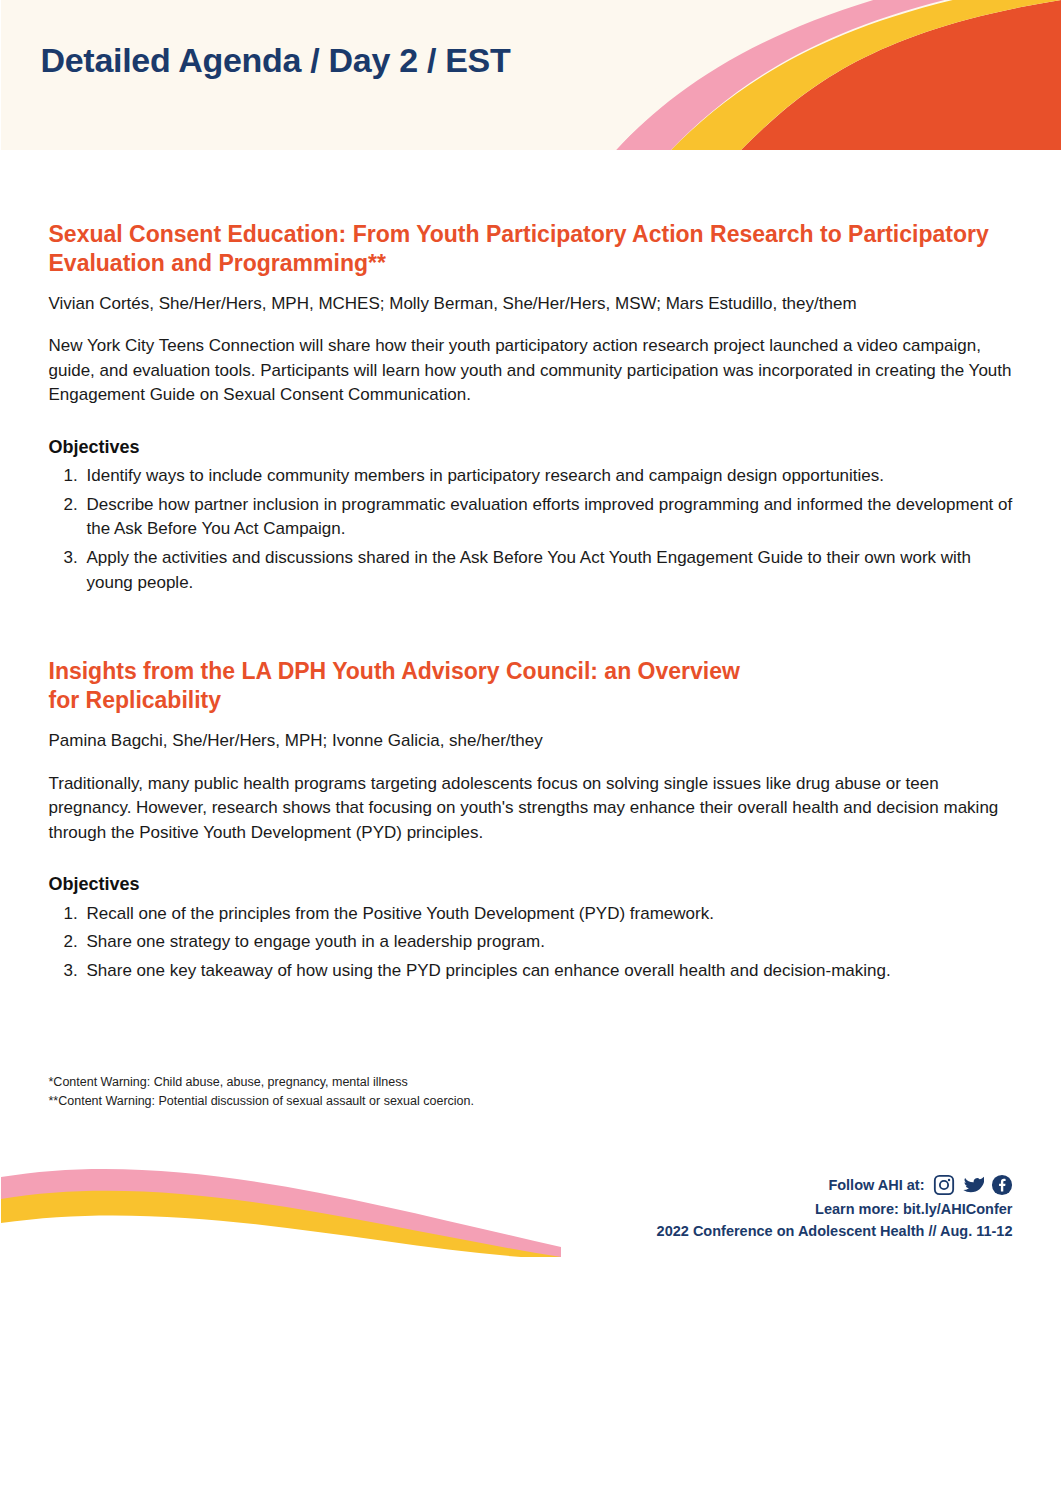Detailed Agenda / Day 2 / EST
Sexual Consent Education: From Youth Participatory Action Research to Participatory Evaluation and Programming**
Vivian Cortés, She/Her/Hers, MPH, MCHES; Molly Berman, She/Her/Hers, MSW; Mars Estudillo, they/them
New York City Teens Connection will share how their youth participatory action research project launched a video campaign, guide, and evaluation tools. Participants will learn how youth and community participation was incorporated in creating the Youth Engagement Guide on Sexual Consent Communication.
Objectives
Identify ways to include community members in participatory research and campaign design opportunities.
Describe how partner inclusion in programmatic evaluation efforts improved programming and informed the development of the Ask Before You Act Campaign.
Apply the activities and discussions shared in the Ask Before You Act Youth Engagement Guide to their own work with young people.
Insights from the LA DPH Youth Advisory Council: an Overview
for Replicability
Pamina Bagchi, She/Her/Hers, MPH; Ivonne Galicia, she/her/they
Traditionally, many public health programs targeting adolescents focus on solving single issues like drug abuse or teen pregnancy. However, research shows that focusing on youth's strengths may enhance their overall health and decision making through the Positive Youth Development (PYD) principles.
Objectives
Recall one of the principles from the Positive Youth Development (PYD) framework.
Share one strategy to engage youth in a leadership program.
Share one key takeaway of how using the PYD principles can enhance overall health and decision-making.
*Content Warning: Child abuse, abuse, pregnancy, mental illness
**Content Warning: Potential discussion of sexual assault or sexual coercion.
Follow AHI at:
Learn more: bit.ly/AHIConfer
2022 Conference on Adolescent Health // Aug. 11-12